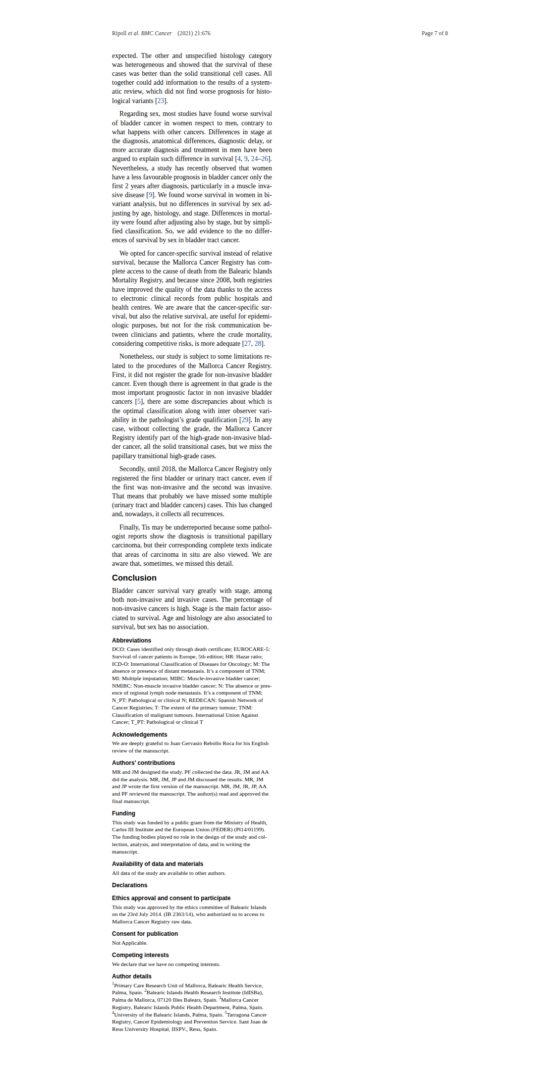Ripoll et al. BMC Cancer (2021) 21:676
Page 7 of 8
expected. The other and unspecified histology category was heterogeneous and showed that the survival of these cases was better than the solid transitional cell cases. All together could add information to the results of a systematic review, which did not find worse prognosis for histological variants [23].
Regarding sex, most studies have found worse survival of bladder cancer in women respect to men, contrary to what happens with other cancers. Differences in stage at the diagnosis, anatomical differences, diagnostic delay, or more accurate diagnosis and treatment in men have been argued to explain such difference in survival [4, 9, 24–26]. Nevertheless, a study has recently observed that women have a less favourable prognosis in bladder cancer only the first 2 years after diagnosis, particularly in a muscle invasive disease [9]. We found worse survival in women in bivariant analysis, but no differences in survival by sex adjusting by age, histology, and stage. Differences in mortality were found after adjusting also by stage, but by simplified classification. So, we add evidence to the no differences of survival by sex in bladder tract cancer.
We opted for cancer-specific survival instead of relative survival, because the Mallorca Cancer Registry has complete access to the cause of death from the Balearic Islands Mortality Registry, and because since 2008, both registries have improved the quality of the data thanks to the access to electronic clinical records from public hospitals and health centres. We are aware that the cancer-specific survival, but also the relative survival, are useful for epidemiologic purposes, but not for the risk communication between clinicians and patients, where the crude mortality, considering competitive risks, is more adequate [27, 28].
Nonetheless, our study is subject to some limitations related to the procedures of the Mallorca Cancer Registry. First, it did not register the grade for non-invasive bladder cancer. Even though there is agreement in that grade is the most important prognostic factor in non invasive bladder cancers [5], there are some discrepancies about which is the optimal classification along with inter observer variability in the pathologist’s grade qualification [29]. In any case, without collecting the grade, the Mallorca Cancer Registry identify part of the high-grade non-invasive bladder cancer, all the solid transitional cases, but we miss the papillary transitional high-grade cases.
Secondly, until 2018, the Mallorca Cancer Registry only registered the first bladder or urinary tract cancer, even if the first was non-invasive and the second was invasive. That means that probably we have missed some multiple (urinary tract and bladder cancers) cases. This has changed and, nowadays, it collects all recurrences.
Finally, Tis may be underreported because some pathologist reports show the diagnosis is transitional papillary carcinoma, but their corresponding complete texts indicate that areas of carcinoma in situ are also viewed. We are aware that, sometimes, we missed this detail.
Conclusion
Bladder cancer survival vary greatly with stage, among both non-invasive and invasive cases. The percentage of non-invasive cancers is high. Stage is the main factor associated to survival. Age and histology are also associated to survival, but sex has no association.
Abbreviations
DCO: Cases identified only through death certificate; EUROCARE-5: Survival of cancer patients in Europe, 5th edition; HR: Hazar ratio; ICD-O: International Classification of Diseases for Oncology; M: The absence or presence of distant metastasis. It’s a component of TNM; MI: Multiple imputation; MIBC: Muscle-invasive bladder cancer; NMIBC: Non-muscle invasive bladder cancer; N: The absence or presence of regional lymph node metastasis. It’s a component of TNM; N_PT: Pathological or clinical N; REDECAN: Spanish Network of Cancer Registries; T: The extent of the primary tumour; TNM: Classification of malignant tumours. International Union Against Cancer; T_PT: Pathological or clinical T
Acknowledgements
We are deeply grateful to Juan Gervasio Rebollo Roca for his English review of the manuscript.
Authors’ contributions
MR and JM designed the study. PF collected the data. JR, JM and AA did the analysis. MR, JM, JP and JM discussed the results. MR, JM and JP wrote the first version of the manuscript. MR, JM, JR, JP, AA and PF reviewed the manuscript. The author(s) read and approved the final manuscript.
Funding
This study was funded by a public grant from the Ministry of Health, Carlos III Institute and the European Union (FEDER) (PI14/01199). The funding bodies played no role in the design of the study and collection, analysis, and interpretation of data, and in writing the manuscript.
Availability of data and materials
All data of the study are available to other authors.
Declarations
Ethics approval and consent to participate
This study was approved by the ethics committee of Balearic Islands on the 23rd July 2014. (IB 2363/14), who authorized us to access to Mallorca Cancer Registry raw data.
Consent for publication
Not Applicable.
Competing interests
We declare that we have no competing interests.
Author details
1Primary Care Research Unit of Mallorca, Balearic Health Service, Palma, Spain. 2Balearic Islands Health Research Institute (IdISBa), Palma de Mallorca, 07120 Illes Balears, Spain. 3Mallorca Cancer Registry, Balearic Islands Public Health Department, Palma, Spain. 4University of the Balearic Islands, Palma, Spain. 5Tarragona Cancer Registry, Cancer Epidemiology and Prevention Service. Sant Joan de Reus University Hospital, IISPV., Reus, Spain.